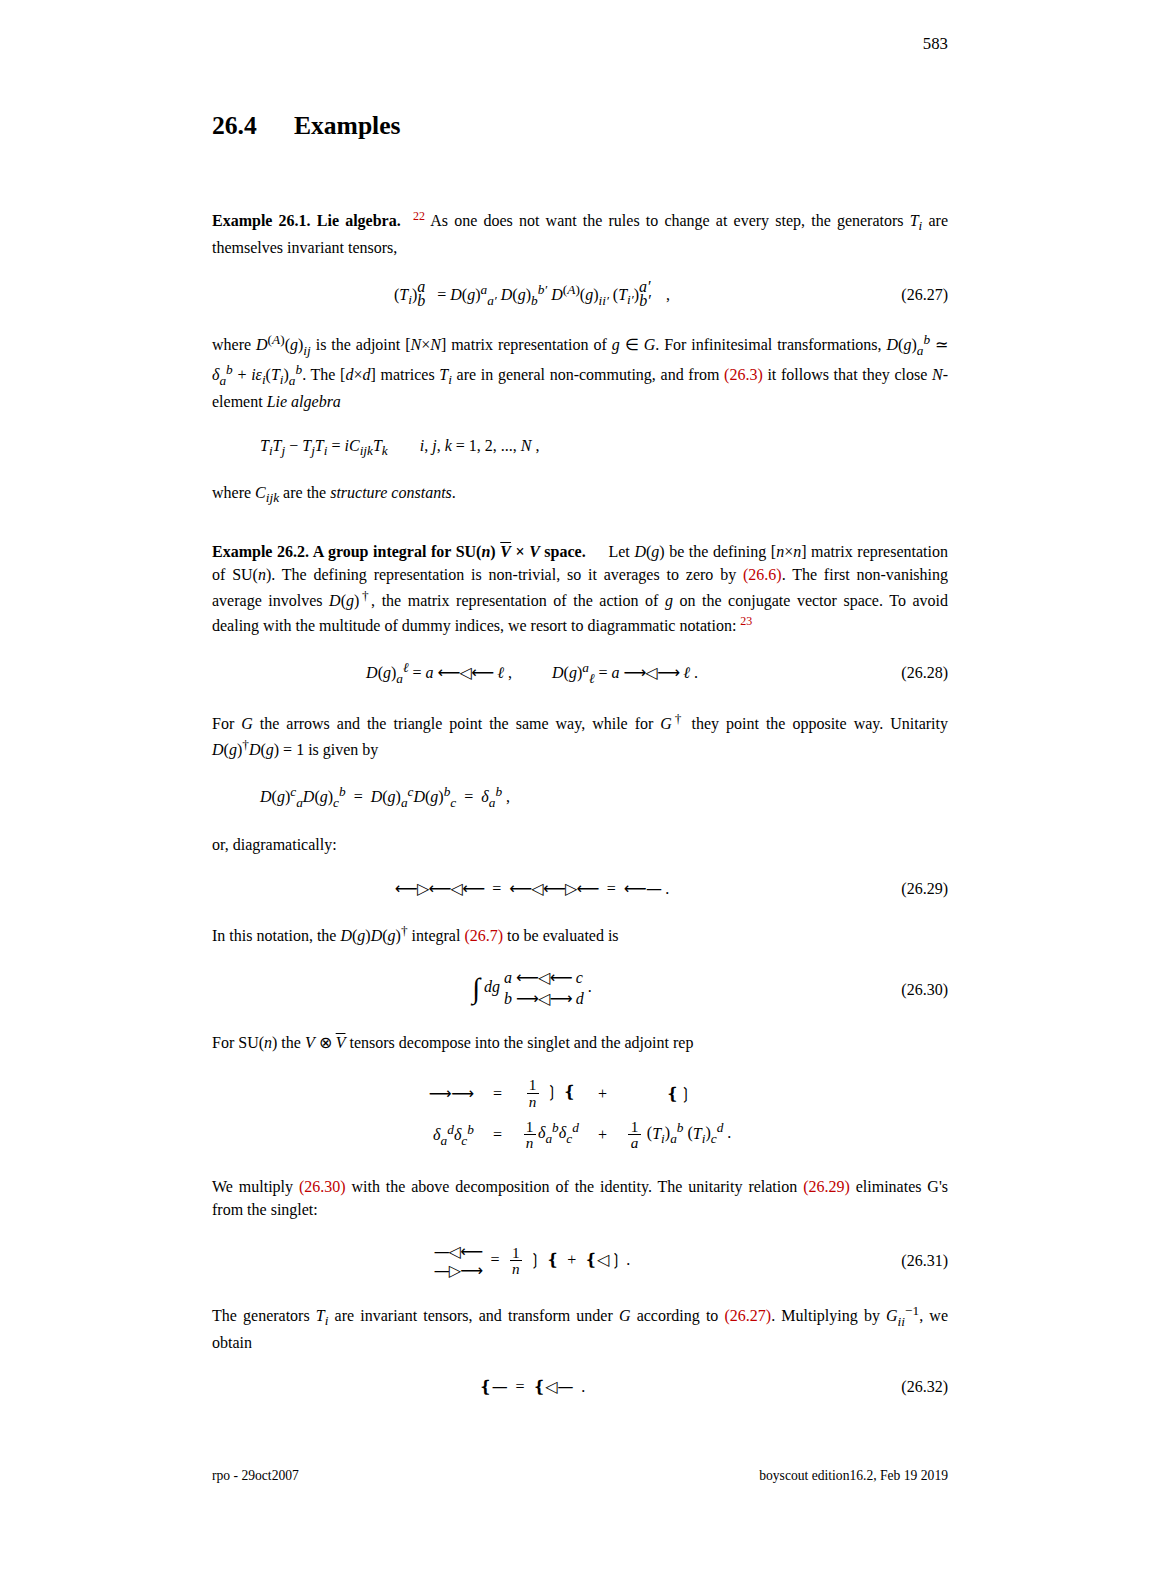583
26.4 Examples
Example 26.1. Lie algebra. 22 As one does not want the rules to change at every step, the generators Ti are themselves invariant tensors,
(Ti)ab = D(g)aa′ D(g)bb′ D(A)(g)ii′ (Ti′)a′b′ ,
(26.27)
where D(A)(g)ij is the adjoint [N×N] matrix representation of g ∈ G. For infinitesimal transformations, D(g)ab ≃ δab + iεi(Ti)ab. The [d×d] matrices Ti are in general non-commuting, and from (26.3) it follows that they close N-element Lie algebra
TiTj − TjTi = iCijkTk i, j, k = 1, 2, ..., N ,
(26.x)
where Cijk are the structure constants.
Example 26.2. A group integral for SU(n) V × V space. Let D(g) be the defining [n×n] matrix representation of SU(n). The defining representation is non-trivial, so it averages to zero by (26.6). The first non-vanishing average involves D(g)†, the matrix representation of the action of g on the conjugate vector space. To avoid dealing with the multitude of dummy indices, we resort to diagrammatic notation: 23
D(g)aℓ = a ⟵◁⟵ ℓ , D(g)aℓ = a ⟶◁⟶ ℓ .
(26.28)
For G the arrows and the triangle point the same way, while for G† they point the opposite way. Unitarity D(g)†D(g) = 1 is given by
D(g)caD(g)cb = D(g)acD(g)bc = δab ,
(26.y)
or, diagramatically:
⟵▷⟵◁⟵ = ⟵◁⟵▷⟵ = ⟵— .
(26.29)
In this notation, the D(g)D(g)† integral (26.7) to be evaluated is
∫ dg a ⟵◁⟵ c
b ⟶◁⟶ d .
(26.30)
For SU(n) the V ⊗ V tensors decompose into the singlet and the adjoint rep
| ⟶⟶ | = | 1 n ❳ ❴ | + | ❴❳ |
| δ a d δ c b | = | 1 n δ a b δ c d | + | 1 a ( T i ) a b ( T i ) c d . |
We multiply (26.30) with the above decomposition of the identity. The unitarity relation (26.29) eliminates G's from the singlet:
—◁⟵
—▷⟶ = 1 n ❳ ❴ + ❴◁❳ .
(26.31)
The generators Ti are invariant tensors, and transform under G according to (26.27). Multiplying by Gii−1, we obtain
❴— = ❴◁— .
(26.32)
rpo - 29oct2007 boyscout edition16.2, Feb 19 2019